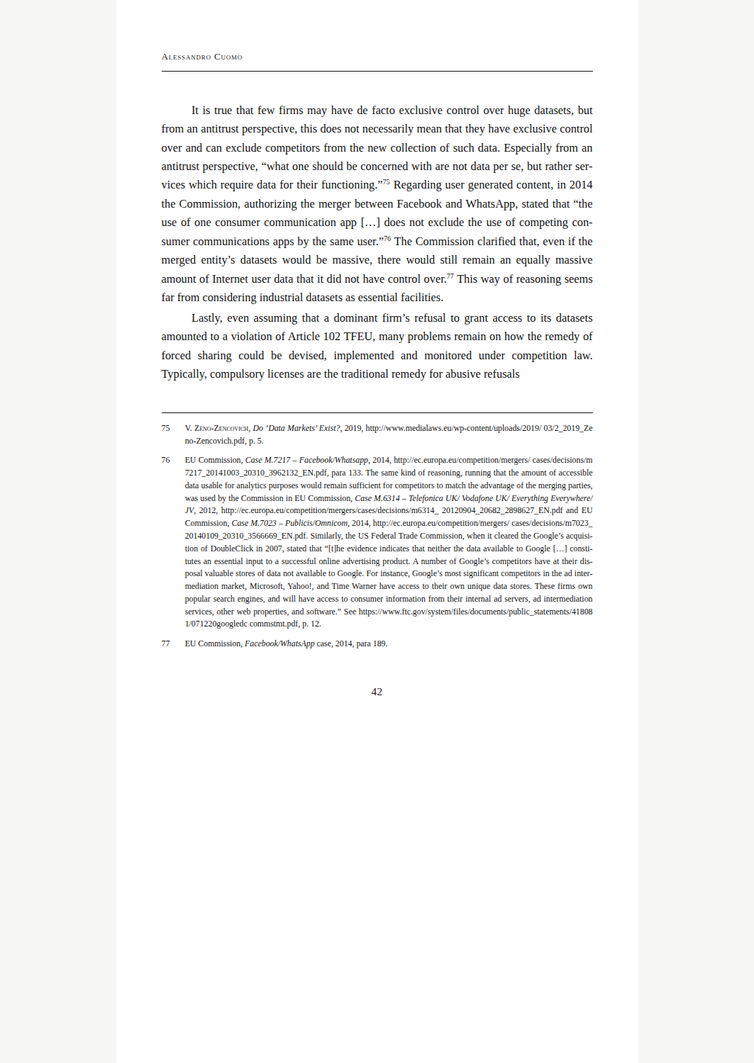Alessandro Cuomo
It is true that few firms may have de facto exclusive control over huge datasets, but from an antitrust perspective, this does not necessarily mean that they have exclusive control over and can exclude competitors from the new collection of such data. Especially from an antitrust perspective, “what one should be concerned with are not data per se, but rather services which require data for their functioning.”75 Regarding user generated content, in 2014 the Commission, authorizing the merger between Facebook and WhatsApp, stated that “the use of one consumer communication app […] does not exclude the use of competing consumer communications apps by the same user.”76 The Commission clarified that, even if the merged entity’s datasets would be massive, there would still remain an equally massive amount of Internet user data that it did not have control over.77 This way of reasoning seems far from considering industrial datasets as essential facilities.
Lastly, even assuming that a dominant firm’s refusal to grant access to its datasets amounted to a violation of Article 102 TFEU, many problems remain on how the remedy of forced sharing could be devised, implemented and monitored under competition law. Typically, compulsory licenses are the traditional remedy for abusive refusals
75
V. Zeno-Zencovich, Do ‘Data Markets’ Exist?, 2019, http://www.medialaws.eu/wp-content/uploads/2019/ 03/2_2019_Zeno-Zencovich.pdf, p. 5.
76
EU Commission, Case M.7217 – Facebook/Whatsapp, 2014, http://ec.europa.eu/competition/mergers/ cases/decisions/m7217_20141003_20310_3962132_EN.pdf, para 133. The same kind of reasoning, running that the amount of accessible data usable for analytics purposes would remain sufficient for competitors to match the advantage of the merging parties, was used by the Commission in EU Commission, Case M.6314 – Telefonica UK/ Vodafone UK/ Everything Everywhere/ JV, 2012, http://ec.europa.eu/competition/mergers/cases/decisions/m6314_ 20120904_20682_2898627_EN.pdf and EU Commission, Case M.7023 – Publicis/Omnicom, 2014, http://ec.europa.eu/competition/mergers/ cases/decisions/m7023_20140109_20310_3566669_EN.pdf. Similarly, the US Federal Trade Commission, when it cleared the Google’s acquisition of DoubleClick in 2007, stated that “[t]he evidence indicates that neither the data available to Google […] constitutes an essential input to a successful online advertising product. A number of Google’s competitors have at their disposal valuable stores of data not available to Google. For instance, Google’s most significant competitors in the ad intermediation market, Microsoft, Yahoo!, and Time Warner have access to their own unique data stores. These firms own popular search engines, and will have access to consumer information from their internal ad servers, ad intermediation services, other web properties, and software.” See https://www.ftc.gov/system/files/documents/public_statements/418081/071220googledc commstmt.pdf, p. 12.
77
EU Commission, Facebook/WhatsApp case, 2014, para 189.
42